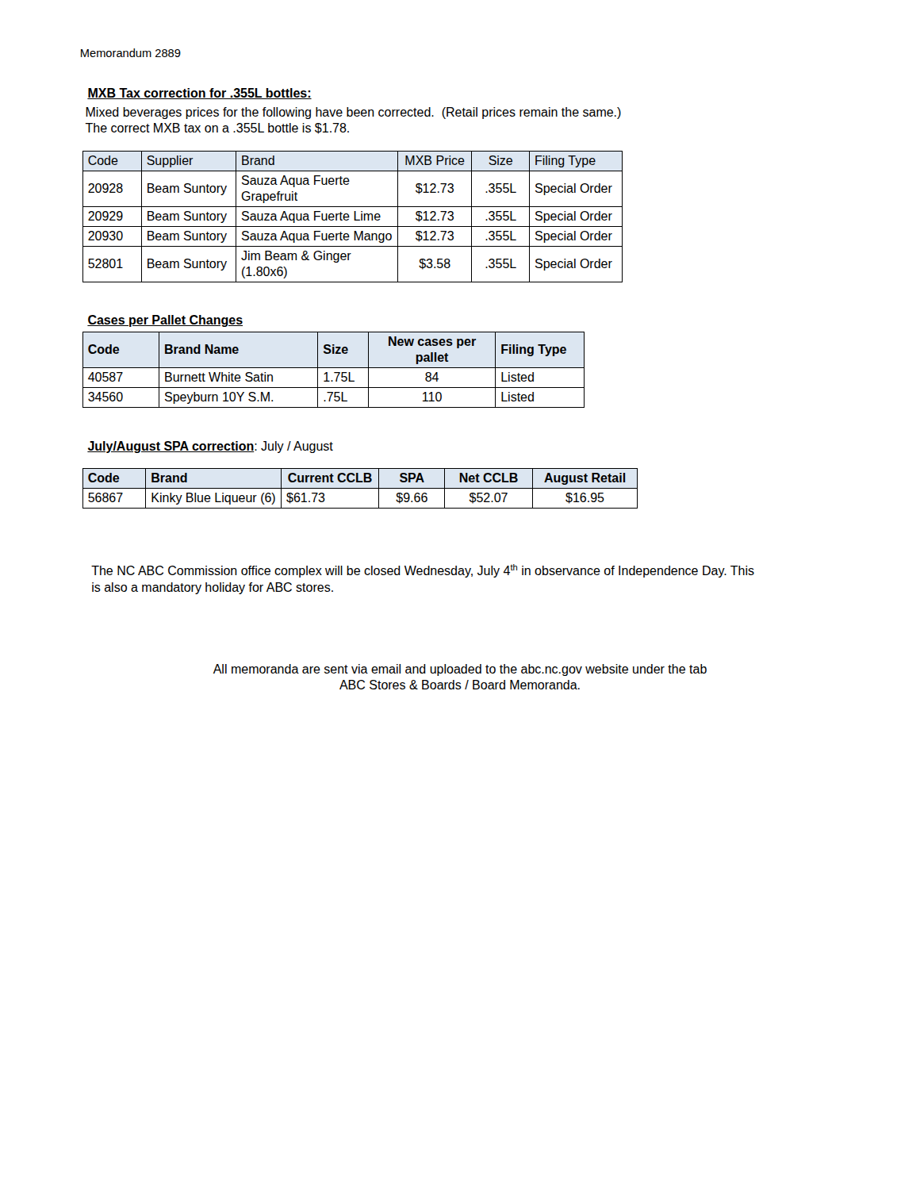Memorandum 2889
MXB Tax correction for .355L bottles:
Mixed beverages prices for the following have been corrected. (Retail prices remain the same.)
The correct MXB tax on a .355L bottle is $1.78.
| Code | Supplier | Brand | MXB Price | Size | Filing Type |
| --- | --- | --- | --- | --- | --- |
| 20928 | Beam Suntory | Sauza Aqua Fuerte Grapefruit | $12.73 | .355L | Special Order |
| 20929 | Beam Suntory | Sauza Aqua Fuerte Lime | $12.73 | .355L | Special Order |
| 20930 | Beam Suntory | Sauza Aqua Fuerte Mango | $12.73 | .355L | Special Order |
| 52801 | Beam Suntory | Jim Beam & Ginger (1.80x6) | $3.58 | .355L | Special Order |
Cases per Pallet Changes
| Code | Brand Name | Size | New cases per pallet | Filing Type |
| --- | --- | --- | --- | --- |
| 40587 | Burnett White Satin | 1.75L | 84 | Listed |
| 34560 | Speyburn 10Y S.M. | .75L | 110 | Listed |
July/August SPA correction: July / August
| Code | Brand | Current CCLB | SPA | Net CCLB | August Retail |
| --- | --- | --- | --- | --- | --- |
| 56867 | Kinky Blue Liqueur (6) | $61.73 | $9.66 | $52.07 | $16.95 |
The NC ABC Commission office complex will be closed Wednesday, July 4th in observance of Independence Day. This is also a mandatory holiday for ABC stores.
All memoranda are sent via email and uploaded to the abc.nc.gov website under the tab
ABC Stores & Boards / Board Memoranda.